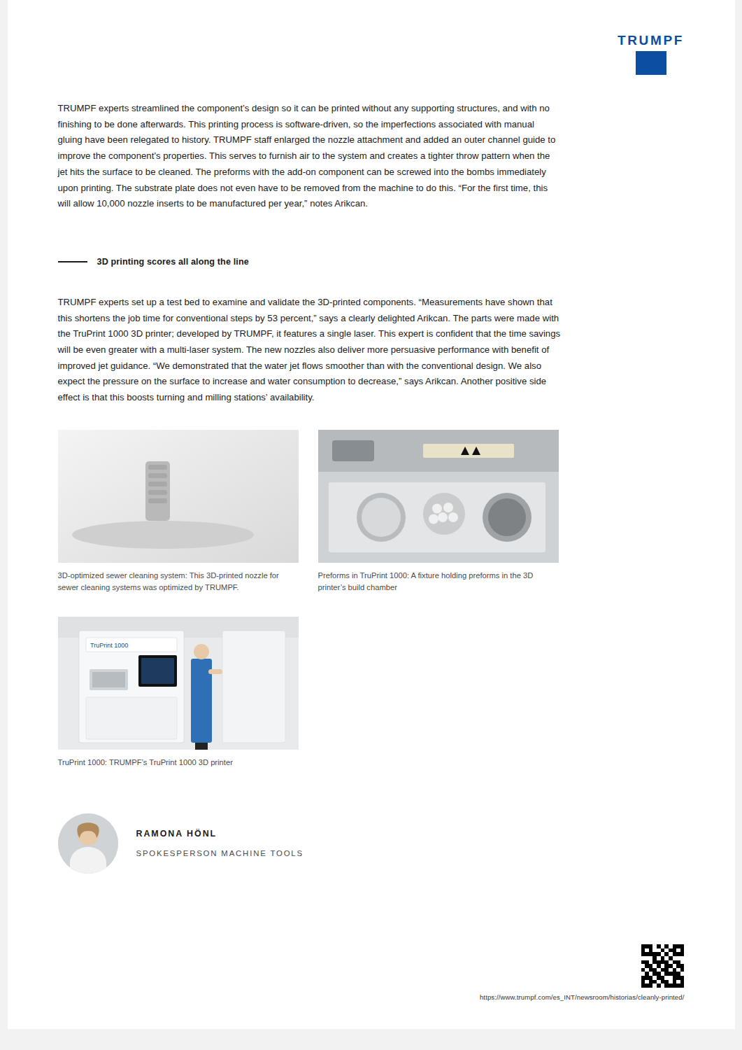TRUMPF
TRUMPF experts streamlined the component’s design so it can be printed without any supporting structures, and with no finishing to be done afterwards. This printing process is software-driven, so the imperfections associated with manual gluing have been relegated to history. TRUMPF staff enlarged the nozzle attachment and added an outer channel guide to improve the component’s properties. This serves to furnish air to the system and creates a tighter throw pattern when the jet hits the surface to be cleaned. The preforms with the add-on component can be screwed into the bombs immediately upon printing. The substrate plate does not even have to be removed from the machine to do this. “For the first time, this will allow 10,000 nozzle inserts to be manufactured per year,” notes Arikcan.
3D printing scores all along the line
TRUMPF experts set up a test bed to examine and validate the 3D-printed components. “Measurements have shown that this shortens the job time for conventional steps by 53 percent,” says a clearly delighted Arikcan. The parts were made with the TruPrint 1000 3D printer; developed by TRUMPF, it features a single laser. This expert is confident that the time savings will be even greater with a multi-laser system. The new nozzles also deliver more persuasive performance with benefit of improved jet guidance. “We demonstrated that the water jet flows smoother than with the conventional design. We also expect the pressure on the surface to increase and water consumption to decrease,” says Arikcan. Another positive side effect is that this boosts turning and milling stations’ availability.
3D-optimized sewer cleaning system: This 3D-printed nozzle for sewer cleaning systems was optimized by TRUMPF.
Preforms in TruPrint 1000: A fixture holding preforms in the 3D printer’s build chamber
TruPrint 1000: TRUMPF’s TruPrint 1000 3D printer
RAMONA HÖNL
SPOKESPERSON MACHINE TOOLS
https://www.trumpf.com/es_INT/newsroom/historias/cleanly-printed/